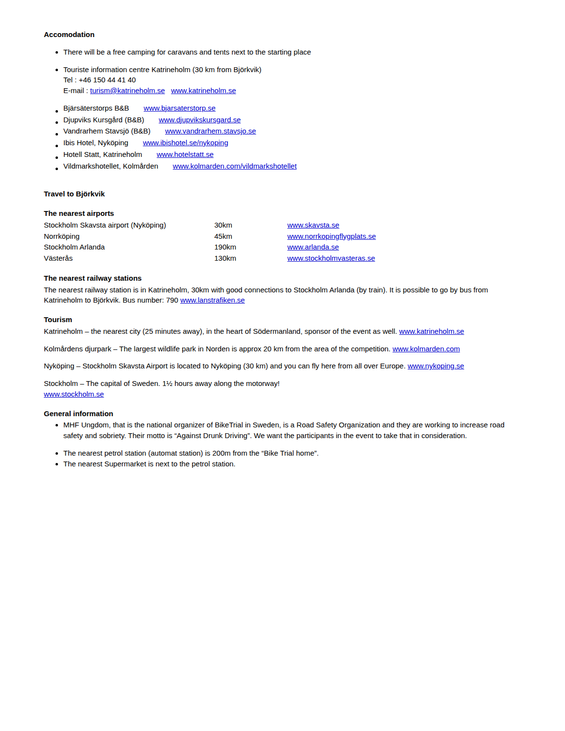Accomodation
There will be a free camping for caravans and tents next to the starting place
Touriste information centre Katrineholm (30 km from Björkvik)
Tel : +46 150 44 41 40
E-mail : turism@katrineholm.se www.katrineholm.se
| Bjärsäterstorps B&B | www.bjarsaterstorp.se |
| Djupviks Kursgård (B&B) | www.djupvikskursgard.se |
| Vandrarhem Stavsjö (B&B) | www.vandrarhem.stavsjo.se |
| Ibis Hotel, Nyköping | www.ibishotel.se/nykoping |
| Hotell Statt, Katrineholm | www.hotelstatt.se |
| Vildmarkshotellet, Kolmården | www.kolmarden.com/vildmarkshotellet |
Travel to Björkvik
The nearest airports
| Stockholm Skavsta airport (Nyköping) | 30km | www.skavsta.se |
| Norrköping | 45km | www.norrkopingflygplats.se |
| Stockholm Arlanda | 190km | www.arlanda.se |
| Västerås | 130km | www.stockholmvasteras.se |
The nearest railway stations
The nearest railway station is in Katrineholm, 30km with good connections to Stockholm Arlanda (by train). It is possible to go by bus from Katrineholm to Björkvik. Bus number: 790 www.lanstrafiken.se
Tourism
Katrineholm – the nearest city (25 minutes away), in the heart of Södermanland, sponsor of the event as well. www.katrineholm.se
Kolmårdens djurpark – The largest wildlife park in Norden is approx 20 km from the area of the competition. www.kolmarden.com
Nyköping – Stockholm Skavsta Airport is located to Nyköping (30 km) and you can fly here from all over Europe. www.nykoping.se
Stockholm – The capital of Sweden. 1½ hours away along the motorway!
www.stockholm.se
General information
MHF Ungdom, that is the national organizer of BikeTrial in Sweden, is a Road Safety Organization and they are working to increase road safety and sobriety. Their motto is “Against Drunk Driving”. We want the participants in the event to take that in consideration.
The nearest petrol station (automat station) is 200m from the “Bike Trial home”.
The nearest Supermarket is next to the petrol station.